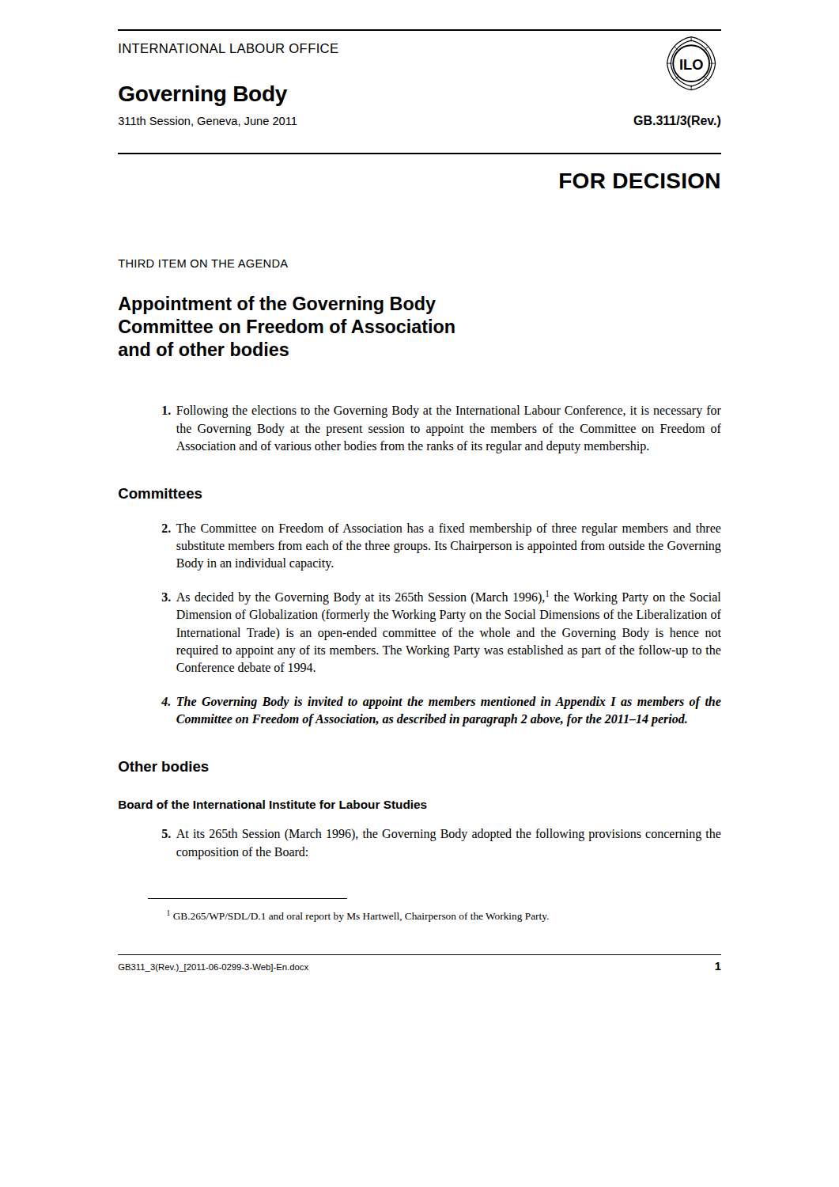ILO
INTERNATIONAL LABOUR OFFICE
Governing Body
311th Session, Geneva, June 2011 GB.311/3(Rev.)
FOR DECISION
THIRD ITEM ON THE AGENDA
Appointment of the Governing Body
Committee on Freedom of Association
and of other bodies
Following the elections to the Governing Body at the International Labour Conference, it is necessary for the Governing Body at the present session to appoint the members of the Committee on Freedom of Association and of various other bodies from the ranks of its regular and deputy membership.
Committees
The Committee on Freedom of Association has a fixed membership of three regular members and three substitute members from each of the three groups. Its Chairperson is appointed from outside the Governing Body in an individual capacity.
As decided by the Governing Body at its 265th Session (March 1996),1 the Working Party on the Social Dimension of Globalization (formerly the Working Party on the Social Dimensions of the Liberalization of International Trade) is an open-ended committee of the whole and the Governing Body is hence not required to appoint any of its members. The Working Party was established as part of the follow-up to the Conference debate of 1994.
The Governing Body is invited to appoint the members mentioned in Appendix I as members of the Committee on Freedom of Association, as described in paragraph 2 above, for the 2011–14 period.
Other bodies
Board of the International Institute for Labour Studies
At its 265th Session (March 1996), the Governing Body adopted the following provisions concerning the composition of the Board:
1 GB.265/WP/SDL/D.1 and oral report by Ms Hartwell, Chairperson of the Working Party.
GB311_3(Rev.)_[2011-06-0299-3-Web]-En.docx 1